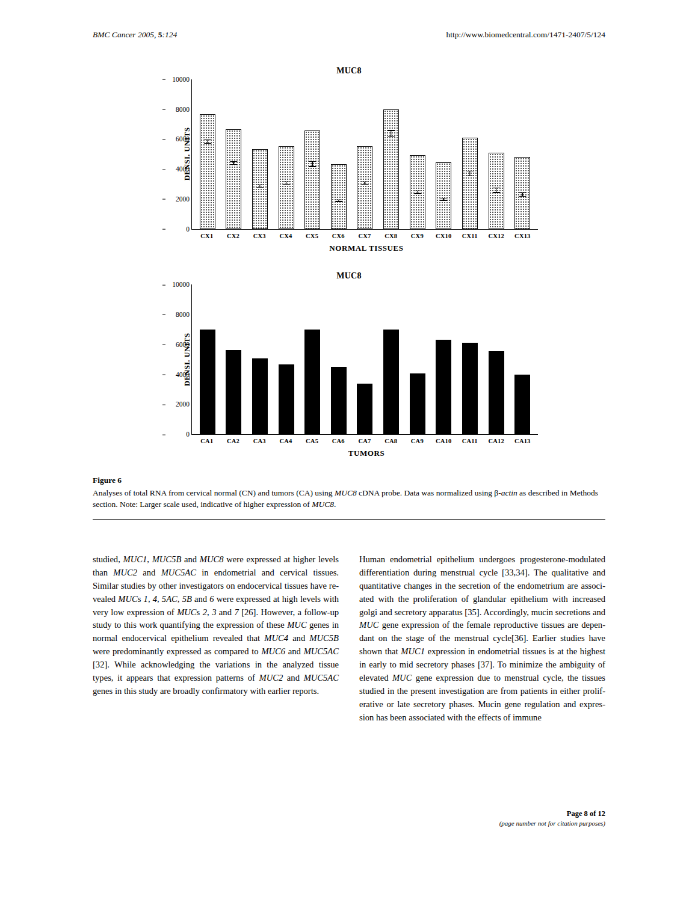BMC Cancer 2005, 5:124
http://www.biomedcentral.com/1471-2407/5/124
MUC8
DENSI. UNITS
10000
8000
6000
4000
2000
0
CX1 CX2 CX3 CX4 CX5 CX6 CX7 CX8 CX9 CX10 CX11 CX12 CX13
NORMAL TISSUES
MUC8
DENSI. UNITS
10000
8000
6000
4000
2000
0
CA1 CA2 CA3 CA4 CA5 CA6 CA7 CA8 CA9 CA10 CA11 CA12 CA13
TUMORS
Figure 6 Analyses of total RNA from cervical normal (CN) and tumors (CA) using MUC8 cDNA probe. Data was normalized using β-actin as described in Methods section. Note: Larger scale used, indicative of higher expression of MUC8.
studied, MUC1, MUC5B and MUC8 were expressed at higher levels than MUC2 and MUC5AC in endometrial and cervical tissues. Similar studies by other investigators on endocervical tissues have revealed MUCs 1, 4, 5AC, 5B and 6 were expressed at high levels with very low expression of MUCs 2, 3 and 7 [26]. However, a follow-up study to this work quantifying the expression of these MUC genes in normal endocervical epithelium revealed that MUC4 and MUC5B were predominantly expressed as compared to MUC6 and MUC5AC [32]. While acknowledging the variations in the analyzed tissue types, it appears that expression patterns of MUC2 and MUC5AC genes in this study are broadly confirmatory with earlier reports.
Human endometrial epithelium undergoes progesterone-modulated differentiation during menstrual cycle [33,34]. The qualitative and quantitative changes in the secretion of the endometrium are associated with the proliferation of glandular epithelium with increased golgi and secretory apparatus [35]. Accordingly, mucin secretions and MUC gene expression of the female reproductive tissues are dependant on the stage of the menstrual cycle[36]. Earlier studies have shown that MUC1 expression in endometrial tissues is at the highest in early to mid secretory phases [37]. To minimize the ambiguity of elevated MUC gene expression due to menstrual cycle, the tissues studied in the present investigation are from patients in either proliferative or late secretory phases. Mucin gene regulation and expression has been associated with the effects of immune
Page 8 of 12
(page number not for citation purposes)